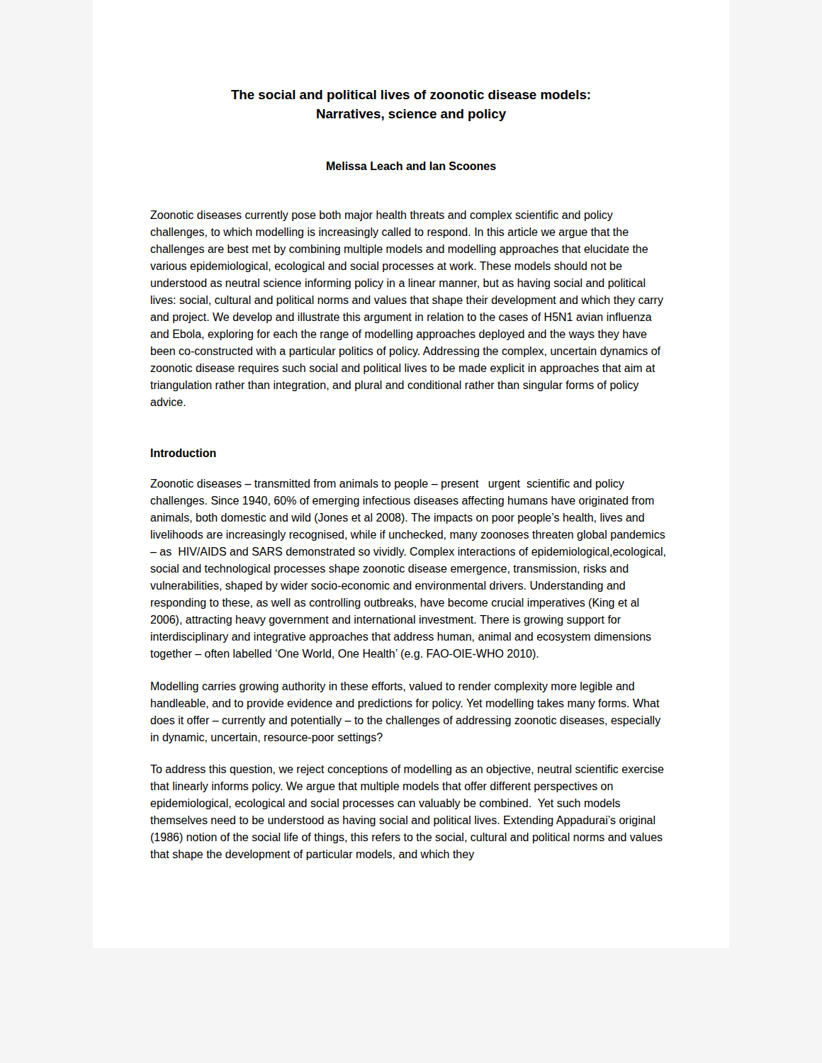The social and political lives of zoonotic disease models: Narratives, science and policy
Melissa Leach and Ian Scoones
Zoonotic diseases currently pose both major health threats and complex scientific and policy challenges, to which modelling is increasingly called to respond. In this article we argue that the challenges are best met by combining multiple models and modelling approaches that elucidate the various epidemiological, ecological and social processes at work. These models should not be understood as neutral science informing policy in a linear manner, but as having social and political lives: social, cultural and political norms and values that shape their development and which they carry and project. We develop and illustrate this argument in relation to the cases of H5N1 avian influenza and Ebola, exploring for each the range of modelling approaches deployed and the ways they have been co-constructed with a particular politics of policy. Addressing the complex, uncertain dynamics of zoonotic disease requires such social and political lives to be made explicit in approaches that aim at triangulation rather than integration, and plural and conditional rather than singular forms of policy advice.
Introduction
Zoonotic diseases – transmitted from animals to people – present urgent scientific and policy challenges. Since 1940, 60% of emerging infectious diseases affecting humans have originated from animals, both domestic and wild (Jones et al 2008). The impacts on poor people’s health, lives and livelihoods are increasingly recognised, while if unchecked, many zoonoses threaten global pandemics – as HIV/AIDS and SARS demonstrated so vividly. Complex interactions of epidemiological,ecological, social and technological processes shape zoonotic disease emergence, transmission, risks and vulnerabilities, shaped by wider socio-economic and environmental drivers. Understanding and responding to these, as well as controlling outbreaks, have become crucial imperatives (King et al 2006), attracting heavy government and international investment. There is growing support for interdisciplinary and integrative approaches that address human, animal and ecosystem dimensions together – often labelled ‘One World, One Health’ (e.g. FAO-OIE-WHO 2010).
Modelling carries growing authority in these efforts, valued to render complexity more legible and handleable, and to provide evidence and predictions for policy. Yet modelling takes many forms. What does it offer – currently and potentially – to the challenges of addressing zoonotic diseases, especially in dynamic, uncertain, resource-poor settings?
To address this question, we reject conceptions of modelling as an objective, neutral scientific exercise that linearly informs policy. We argue that multiple models that offer different perspectives on epidemiological, ecological and social processes can valuably be combined. Yet such models themselves need to be understood as having social and political lives. Extending Appadurai’s original (1986) notion of the social life of things, this refers to the social, cultural and political norms and values that shape the development of particular models, and which they